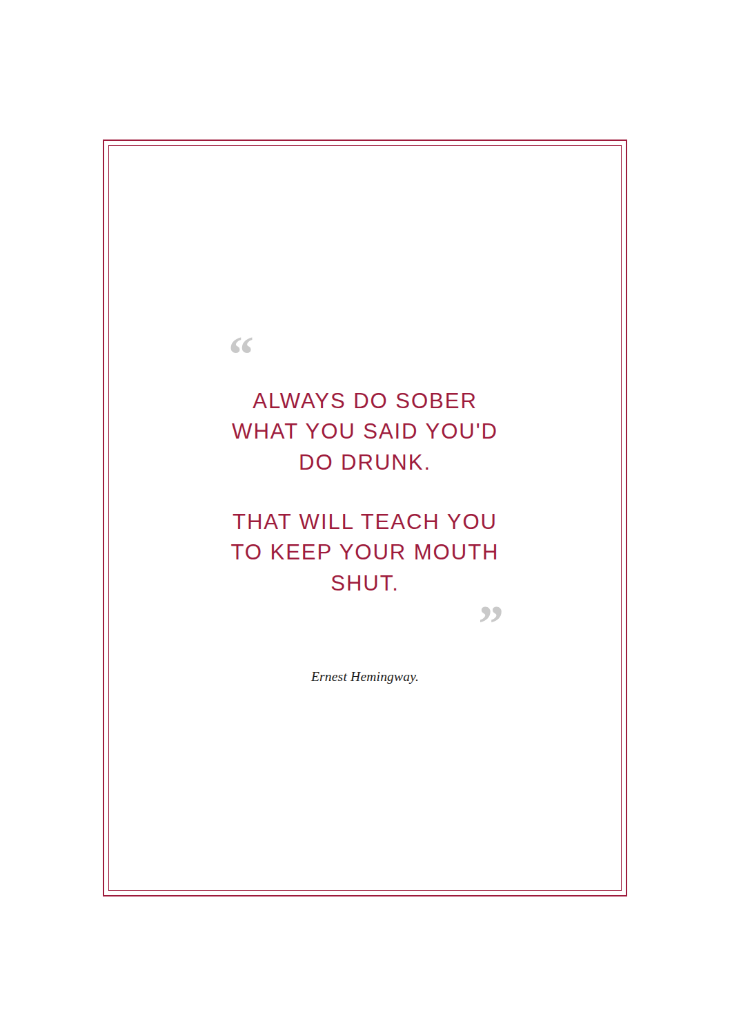“
Always do sober what you said you'd do drunk.
That will teach you to keep your mouth shut.
”
Ernest Hemingway.